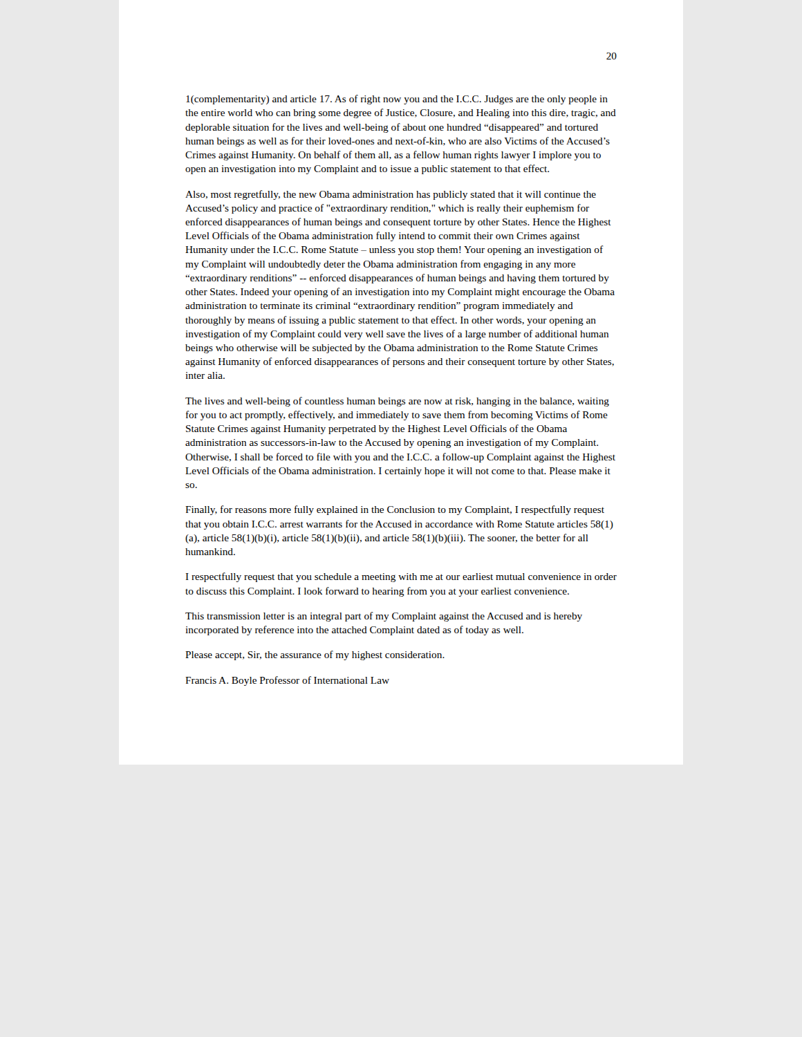20
1(complementarity) and article 17. As of right now you and the I.C.C. Judges are the only people in the entire world who can bring some degree of Justice, Closure, and Healing into this dire, tragic, and deplorable situation for the lives and well-being of about one hundred “disappeared” and tortured human beings as well as for their loved-ones and next-of-kin, who are also Victims of the Accused’s Crimes against Humanity. On behalf of them all, as a fellow human rights lawyer I implore you to open an investigation into my Complaint and to issue a public statement to that effect.
Also, most regretfully, the new Obama administration has publicly stated that it will continue the Accused’s policy and practice of "extraordinary rendition," which is really their euphemism for enforced disappearances of human beings and consequent torture by other States. Hence the Highest Level Officials of the Obama administration fully intend to commit their own Crimes against Humanity under the I.C.C. Rome Statute – unless you stop them! Your opening an investigation of my Complaint will undoubtedly deter the Obama administration from engaging in any more “extraordinary renditions” -- enforced disappearances of human beings and having them tortured by other States. Indeed your opening of an investigation into my Complaint might encourage the Obama administration to terminate its criminal “extraordinary rendition” program immediately and thoroughly by means of issuing a public statement to that effect. In other words, your opening an investigation of my Complaint could very well save the lives of a large number of additional human beings who otherwise will be subjected by the Obama administration to the Rome Statute Crimes against Humanity of enforced disappearances of persons and their consequent torture by other States, inter alia.
The lives and well-being of countless human beings are now at risk, hanging in the balance, waiting for you to act promptly, effectively, and immediately to save them from becoming Victims of Rome Statute Crimes against Humanity perpetrated by the Highest Level Officials of the Obama administration as successors-in-law to the Accused by opening an investigation of my Complaint. Otherwise, I shall be forced to file with you and the I.C.C. a follow-up Complaint against the Highest Level Officials of the Obama administration. I certainly hope it will not come to that. Please make it so.
Finally, for reasons more fully explained in the Conclusion to my Complaint, I respectfully request that you obtain I.C.C. arrest warrants for the Accused in accordance with Rome Statute articles 58(1)(a), article 58(1)(b)(i), article 58(1)(b)(ii), and article 58(1)(b)(iii). The sooner, the better for all humankind.
I respectfully request that you schedule a meeting with me at our earliest mutual convenience in order to discuss this Complaint. I look forward to hearing from you at your earliest convenience.
This transmission letter is an integral part of my Complaint against the Accused and is hereby incorporated by reference into the attached Complaint dated as of today as well.
Please accept, Sir, the assurance of my highest consideration.
Francis A. Boyle Professor of International Law